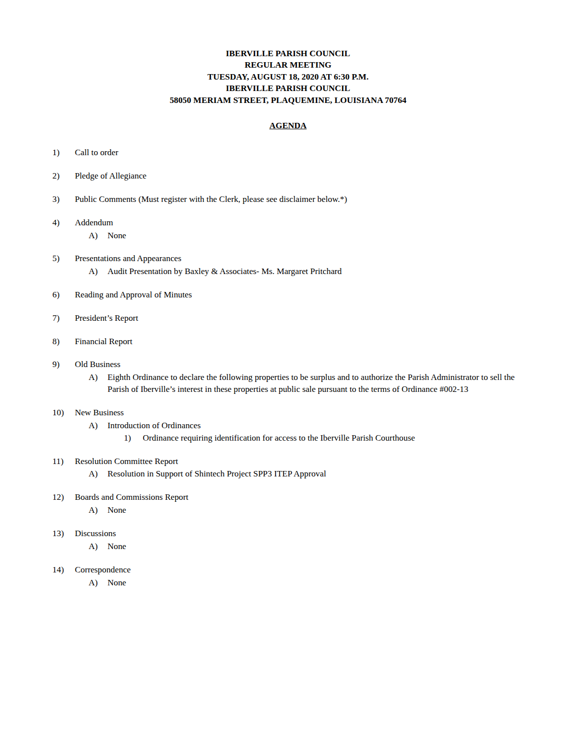IBERVILLE PARISH COUNCIL
REGULAR MEETING
TUESDAY, AUGUST 18, 2020 AT 6:30 P.M.
IBERVILLE PARISH COUNCIL
58050 MERIAM STREET, PLAQUEMINE, LOUISIANA 70764
AGENDA
Call to order
Pledge of Allegiance
Public Comments (Must register with the Clerk, please see disclaimer below.*)
Addendum
None
Presentations and Appearances
Audit Presentation by Baxley & Associates- Ms. Margaret Pritchard
Reading and Approval of Minutes
President’s Report
Financial Report
Old Business
Eighth Ordinance to declare the following properties to be surplus and to authorize the Parish Administrator to sell the Parish of Iberville’s interest in these properties at public sale pursuant to the terms of Ordinance #002-13
New Business
Introduction of Ordinances
Ordinance requiring identification for access to the Iberville Parish Courthouse
Resolution Committee Report
Resolution in Support of Shintech Project SPP3 ITEP Approval
Boards and Commissions Report
None
Discussions
None
Correspondence
None